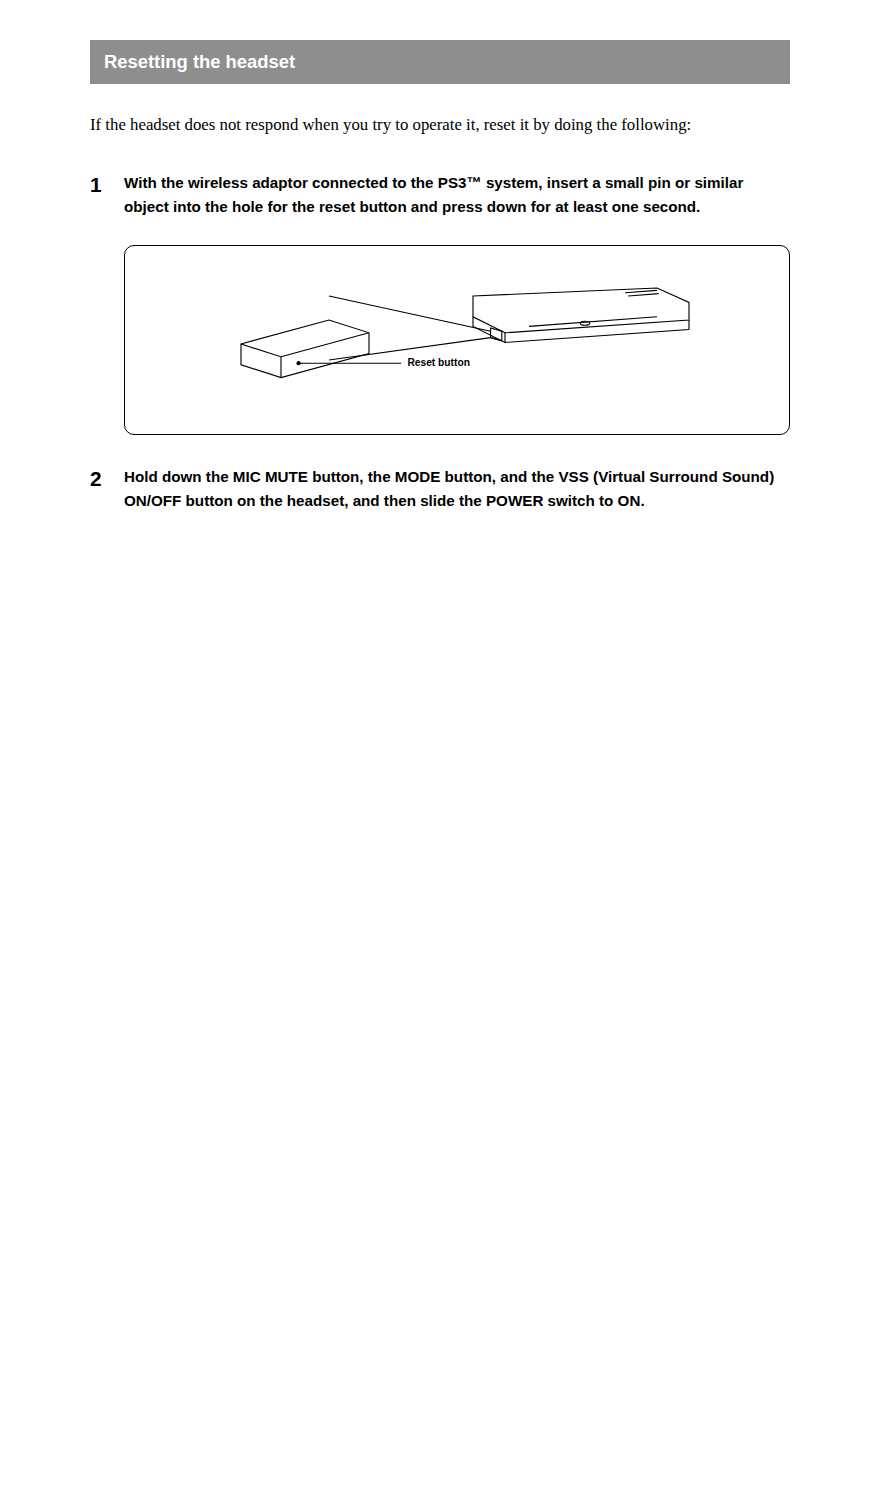Resetting the headset
If the headset does not respond when you try to operate it, reset it by doing the following:
1 With the wireless adaptor connected to the PS3™ system, insert a small pin or similar object into the hole for the reset button and press down for at least one second.
Reset button
2 Hold down the MIC MUTE button, the MODE button, and the VSS (Virtual Surround Sound) ON/OFF button on the headset, and then slide the POWER switch to ON.